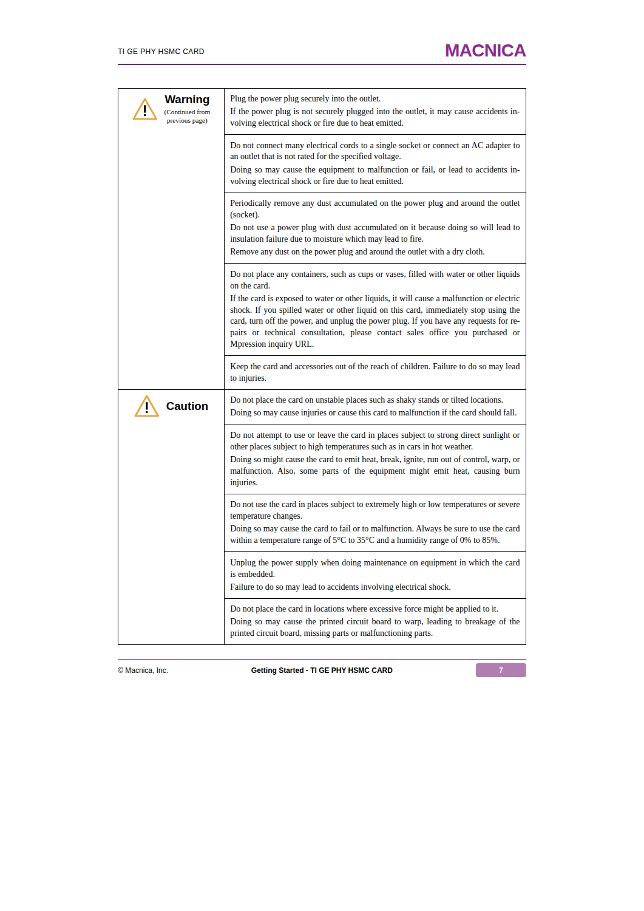TI GE PHY HSMC CARD
MACNICA
| Warning (Continued from previous page) | Plug the power plug securely into the outlet. If the power plug is not securely plugged into the outlet, it may cause accidents involving electrical shock or fire due to heat emitted. |
| Do not connect many electrical cords to a single socket or connect an AC adapter to an outlet that is not rated for the specified voltage. Doing so may cause the equipment to malfunction or fail, or lead to accidents involving electrical shock or fire due to heat emitted. |
| Periodically remove any dust accumulated on the power plug and around the outlet (socket). Do not use a power plug with dust accumulated on it because doing so will lead to insulation failure due to moisture which may lead to fire. Remove any dust on the power plug and around the outlet with a dry cloth. |
| Do not place any containers, such as cups or vases, filled with water or other liquids on the card. If the card is exposed to water or other liquids, it will cause a malfunction or electric shock. If you spilled water or other liquid on this card, immediately stop using the card, turn off the power, and unplug the power plug. If you have any requests for repairs or technical consultation, please contact sales office you purchased or Mpression inquiry URL. |
| Keep the card and accessories out of the reach of children. Failure to do so may lead to injuries. |
| Caution | Do not place the card on unstable places such as shaky stands or tilted locations. Doing so may cause injuries or cause this card to malfunction if the card should fall. |
| Do not attempt to use or leave the card in places subject to strong direct sunlight or other places subject to high temperatures such as in cars in hot weather. Doing so might cause the card to emit heat, break, ignite, run out of control, warp, or malfunction. Also, some parts of the equipment might emit heat, causing burn injuries. |
| Do not use the card in places subject to extremely high or low temperatures or severe temperature changes. Doing so may cause the card to fail or to malfunction. Always be sure to use the card within a temperature range of 5°C to 35°C and a humidity range of 0% to 85%. |
| Unplug the power supply when doing maintenance on equipment in which the card is embedded. Failure to do so may lead to accidents involving electrical shock. |
| Do not place the card in locations where excessive force might be applied to it. Doing so may cause the printed circuit board to warp, leading to breakage of the printed circuit board, missing parts or malfunctioning parts. |
© Macnica, Inc.
Getting Started - TI GE PHY HSMC CARD
7